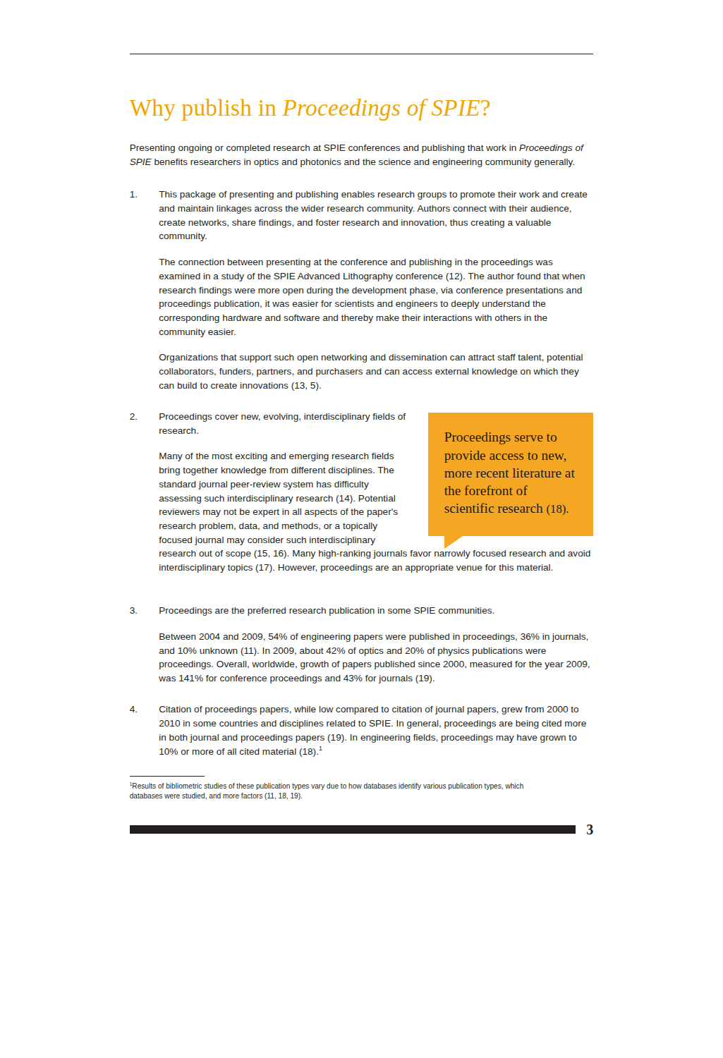Why publish in Proceedings of SPIE?
Presenting ongoing or completed research at SPIE conferences and publishing that work in Proceedings of SPIE benefits researchers in optics and photonics and the science and engineering community generally.
This package of presenting and publishing enables research groups to promote their work and create and maintain linkages across the wider research community. Authors connect with their audience, create networks, share findings, and foster research and innovation, thus creating a valuable community.
The connection between presenting at the conference and publishing in the proceedings was examined in a study of the SPIE Advanced Lithography conference (12). The author found that when research findings were more open during the development phase, via conference presentations and proceedings publication, it was easier for scientists and engineers to deeply understand the corresponding hardware and software and thereby make their interactions with others in the community easier.
Organizations that support such open networking and dissemination can attract staff talent, potential collaborators, funders, partners, and purchasers and can access external knowledge on which they can build to create innovations (13, 5).
Proceedings serve to provide access to new, more recent literature at the forefront of scientific research (18).
Proceedings cover new, evolving, interdisciplinary fields of research.
Many of the most exciting and emerging research fields bring together knowledge from different disciplines. The standard journal peer-review system has difficulty assessing such interdisciplinary research (14). Potential reviewers may not be expert in all aspects of the paper's research problem, data, and methods, or a topically focused journal may consider such interdisciplinary research out of scope (15, 16). Many high-ranking journals favor narrowly focused research and avoid interdisciplinary topics (17). However, proceedings are an appropriate venue for this material.
Proceedings are the preferred research publication in some SPIE communities.
Between 2004 and 2009, 54% of engineering papers were published in proceedings, 36% in journals, and 10% unknown (11). In 2009, about 42% of optics and 20% of physics publications were proceedings. Overall, worldwide, growth of papers published since 2000, measured for the year 2009, was 141% for conference proceedings and 43% for journals (19).
Citation of proceedings papers, while low compared to citation of journal papers, grew from 2000 to 2010 in some countries and disciplines related to SPIE. In general, proceedings are being cited more in both journal and proceedings papers (19). In engineering fields, proceedings may have grown to 10% or more of all cited material (18).1
1Results of bibliometric studies of these publication types vary due to how databases identify various publication types, which databases were studied, and more factors (11, 18, 19).
3